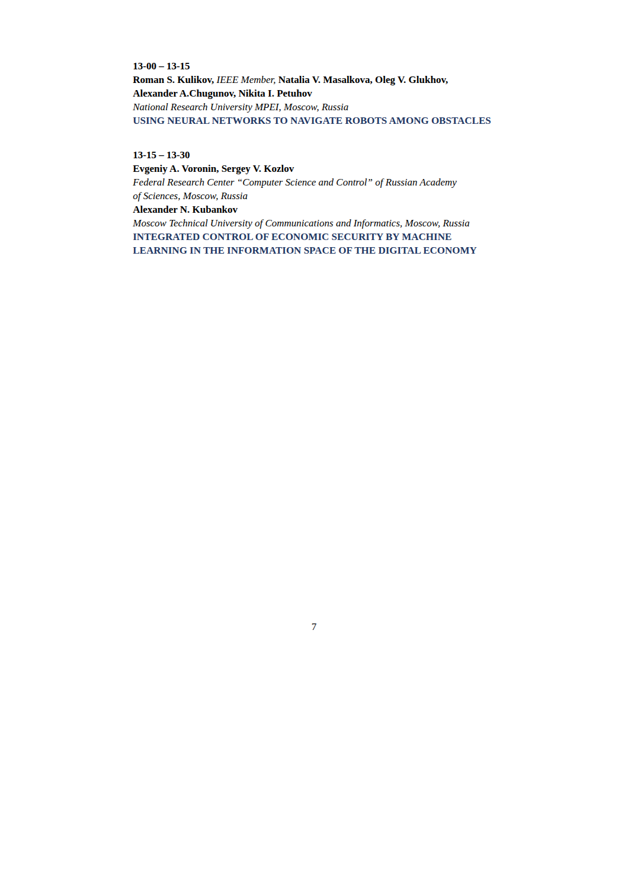13-00 – 13-15
Roman S. Kulikov, IEEE Member, Natalia V. Masalkova, Oleg V. Glukhov,
Alexander A.Chugunov, Nikita I. Petuhov
National Research University MPEI, Moscow, Russia
Using neural networks to navigate robots among obstacles
13-15 – 13-30
Evgeniy A. Voronin, Sergey V. Kozlov
Federal Research Center “Computer Science and Control” of Russian Academy
of Sciences, Moscow, Russia
Alexander N. Kubankov
Moscow Technical University of Communications and Informatics, Moscow, Russia
Integrated control of economic security by machine
learning in the information space of the digital economy
7